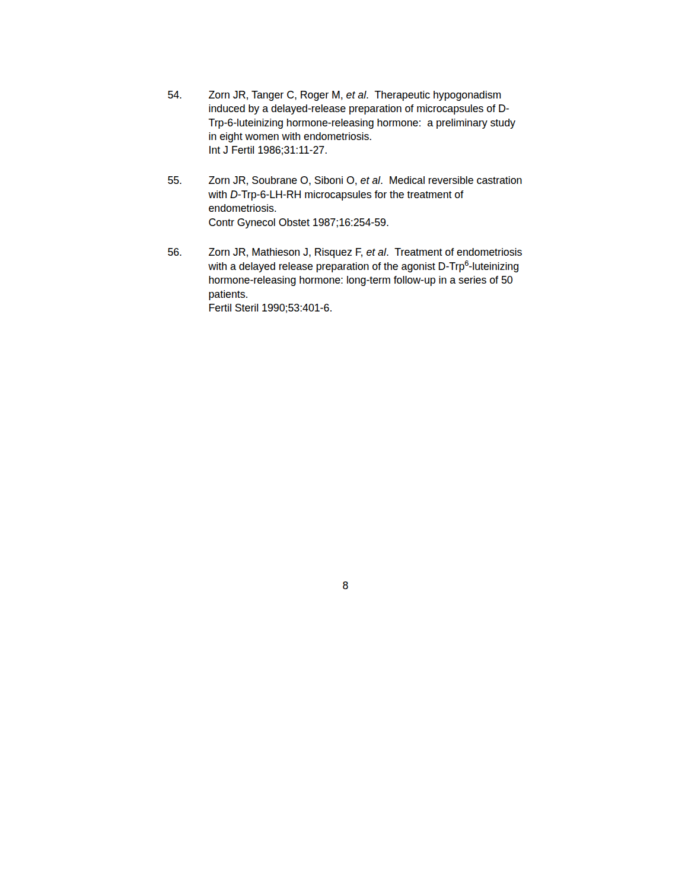54. Zorn JR, Tanger C, Roger M, et al. Therapeutic hypogonadism induced by a delayed-release preparation of microcapsules of D-Trp-6-luteinizing hormone-releasing hormone: a preliminary study in eight women with endometriosis.
Int J Fertil 1986;31:11-27.
55. Zorn JR, Soubrane O, Siboni O, et al. Medical reversible castration with D-Trp-6-LH-RH microcapsules for the treatment of endometriosis.
Contr Gynecol Obstet 1987;16:254-59.
56. Zorn JR, Mathieson J, Risquez F, et al. Treatment of endometriosis with a delayed release preparation of the agonist D-Trp6-luteinizing hormone-releasing hormone: long-term follow-up in a series of 50 patients.
Fertil Steril 1990;53:401-6.
8